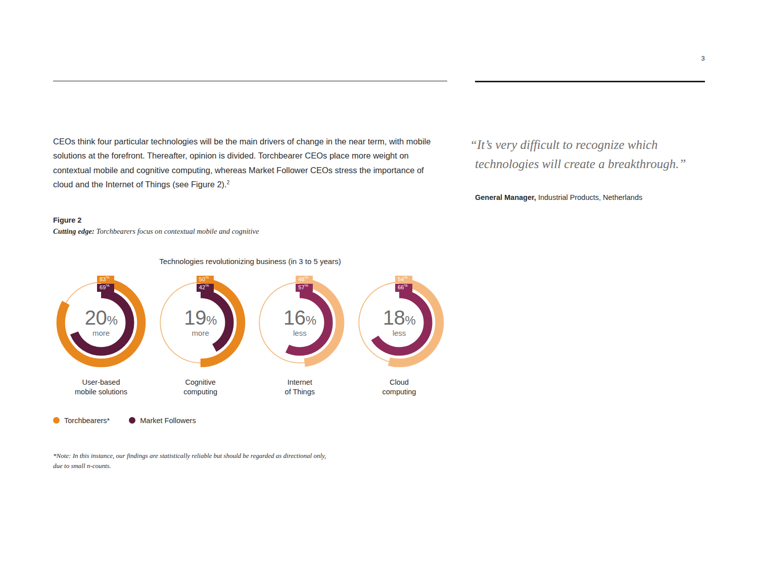3
CEOs think four particular technologies will be the main drivers of change in the near term, with mobile solutions at the forefront. Thereafter, opinion is divided. Torchbearer CEOs place more weight on contextual mobile and cognitive computing, whereas Market Follower CEOs stress the importance of cloud and the Internet of Things (see Figure 2).2
Figure 2
Cutting edge: Torchbearers focus on contextual mobile and cognitive
Technologies revolutionizing business (in 3 to 5 years)
83% 69%
20% more
User-based
mobile solutions
50% 42%
19% more
Cognitive
computing
48% 57%
16% less
Internet
of Things
54% 66%
18% less
Cloud
computing
Torchbearers* Market Followers
*Note: In this instance, our findings are statistically reliable but should be regarded as directional only,
due to small n-counts.
“It’s very difficult to recognize which technologies will create a breakthrough.”
General Manager, Industrial Products, Netherlands